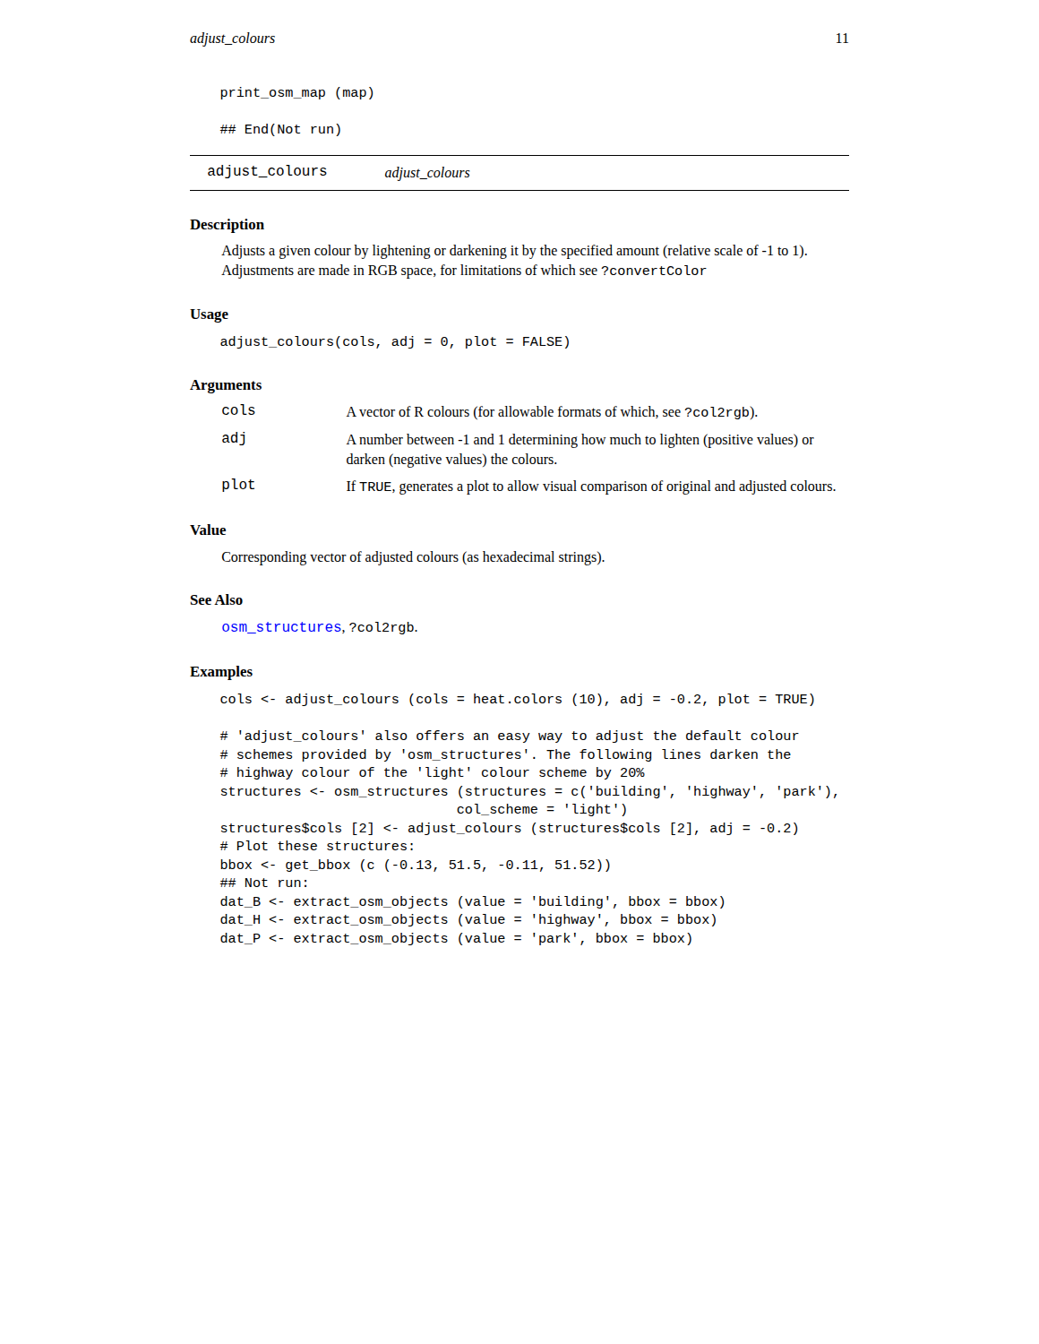adjust_colours 11
print_osm_map (map)

## End(Not run)
adjust_colours adjust_colours
Description
Adjusts a given colour by lightening or darkening it by the specified amount (relative scale of -1 to 1). Adjustments are made in RGB space, for limitations of which see ?convertColor
Usage
adjust_colours(cols, adj = 0, plot = FALSE)
Arguments
cols
A vector of R colours (for allowable formats of which, see ?col2rgb).
adj
A number between -1 and 1 determining how much to lighten (positive values) or darken (negative values) the colours.
plot
If TRUE, generates a plot to allow visual comparison of original and adjusted colours.
Value
Corresponding vector of adjusted colours (as hexadecimal strings).
See Also
osm_structures, ?col2rgb.
Examples
cols <- adjust_colours (cols = heat.colors (10), adj = -0.2, plot = TRUE)

# 'adjust_colours' also offers an easy way to adjust the default colour
# schemes provided by 'osm_structures'. The following lines darken the
# highway colour of the 'light' colour scheme by 20%
structures <- osm_structures (structures = c('building', 'highway', 'park'),
                             col_scheme = 'light')
structures$cols [2] <- adjust_colours (structures$cols [2], adj = -0.2)
# Plot these structures:
bbox <- get_bbox (c (-0.13, 51.5, -0.11, 51.52))
## Not run:
dat_B <- extract_osm_objects (value = 'building', bbox = bbox)
dat_H <- extract_osm_objects (value = 'highway', bbox = bbox)
dat_P <- extract_osm_objects (value = 'park', bbox = bbox)